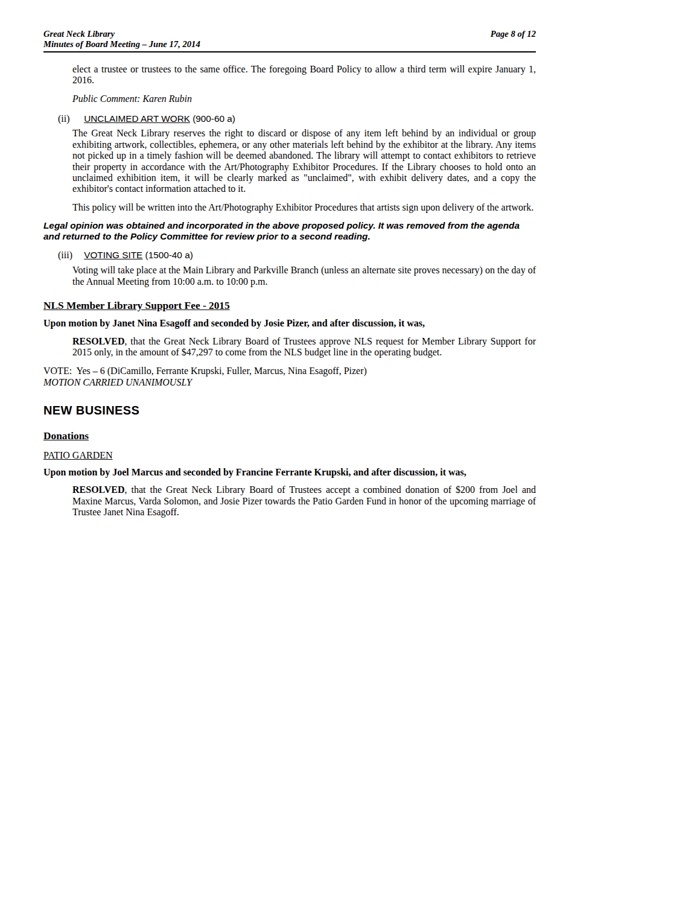Great Neck Library
Minutes of Board Meeting – June 17, 2014
Page 8 of 12
elect a trustee or trustees to the same office. The foregoing Board Policy to allow a third term will expire January 1, 2016.
Public Comment: Karen Rubin
(ii)
UNCLAIMED ART WORK (900-60 a)
The Great Neck Library reserves the right to discard or dispose of any item left behind by an individual or group exhibiting artwork, collectibles, ephemera, or any other materials left behind by the exhibitor at the library. Any items not picked up in a timely fashion will be deemed abandoned. The library will attempt to contact exhibitors to retrieve their property in accordance with the Art/Photography Exhibitor Procedures. If the Library chooses to hold onto an unclaimed exhibition item, it will be clearly marked as "unclaimed", with exhibit delivery dates, and a copy the exhibitor's contact information attached to it.
This policy will be written into the Art/Photography Exhibitor Procedures that artists sign upon delivery of the artwork.
Legal opinion was obtained and incorporated in the above proposed policy. It was removed from the agenda and returned to the Policy Committee for review prior to a second reading.
(iii)
VOTING SITE (1500-40 a)
Voting will take place at the Main Library and Parkville Branch (unless an alternate site proves necessary) on the day of the Annual Meeting from 10:00 a.m. to 10:00 p.m.
NLS Member Library Support Fee - 2015
Upon motion by Janet Nina Esagoff and seconded by Josie Pizer, and after discussion, it was,
RESOLVED, that the Great Neck Library Board of Trustees approve NLS request for Member Library Support for 2015 only, in the amount of $47,297 to come from the NLS budget line in the operating budget.
VOTE: Yes – 6 (DiCamillo, Ferrante Krupski, Fuller, Marcus, Nina Esagoff, Pizer)
MOTION CARRIED UNANIMOUSLY
NEW BUSINESS
Donations
PATIO GARDEN
Upon motion by Joel Marcus and seconded by Francine Ferrante Krupski, and after discussion, it was,
RESOLVED, that the Great Neck Library Board of Trustees accept a combined donation of $200 from Joel and Maxine Marcus, Varda Solomon, and Josie Pizer towards the Patio Garden Fund in honor of the upcoming marriage of Trustee Janet Nina Esagoff.